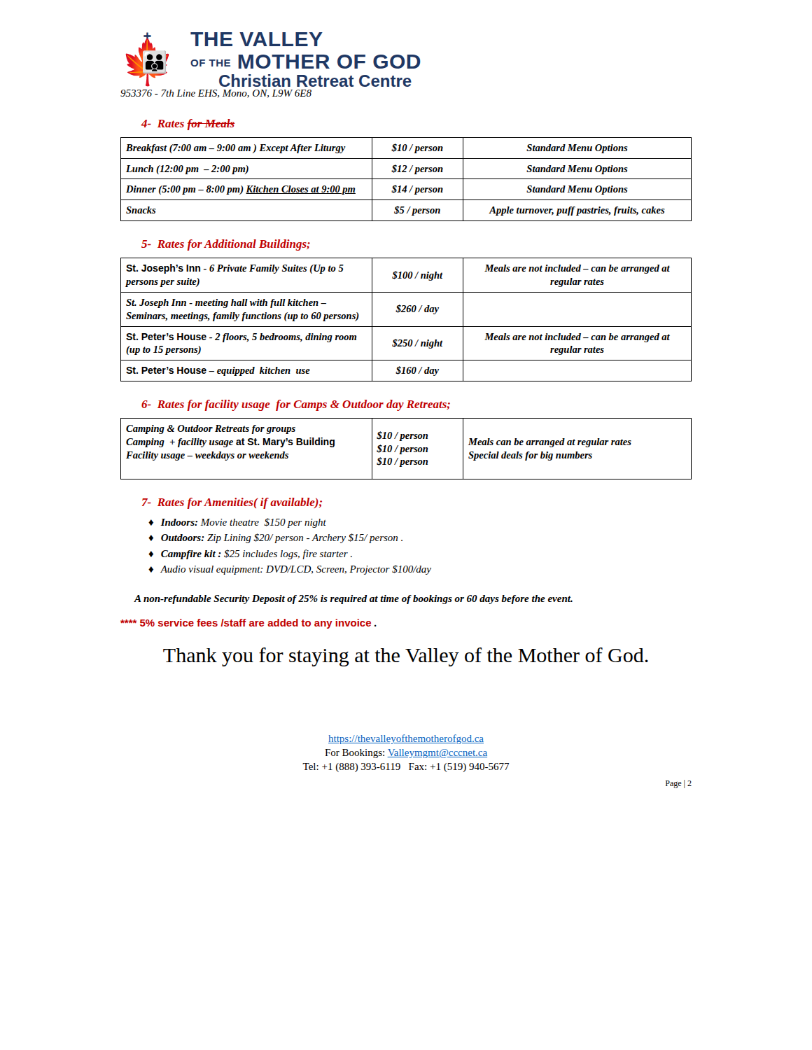✝ 🍁 👪
THE VALLEY
OF THE MOTHER OF GOD
Christian Retreat Centre
953376 - 7th Line EHS, Mono, ON, L9W 6E8
4- Rates for Meals
| Breakfast (7:00 am – 9:00 am ) Except After Liturgy | $10 / person | Standard Menu Options |
| Lunch (12:00 pm – 2:00 pm) | $12 / person | Standard Menu Options |
| Dinner (5:00 pm – 8:00 pm) Kitchen Closes at 9:00 pm | $14 / person | Standard Menu Options |
| Snacks | $5 / person | Apple turnover, puff pastries, fruits, cakes |
5- Rates for Additional Buildings;
| St. Joseph’s Inn - 6 Private Family Suites (Up to 5 persons per suite) | $100 / night | Meals are not included – can be arranged at regular rates |
| St. Joseph Inn - meeting hall with full kitchen – Seminars, meetings, family functions (up to 60 persons) | $260 / day | |
| St. Peter’s House - 2 floors, 5 bedrooms, dining room (up to 15 persons) | $250 / night | Meals are not included – can be arranged at regular rates |
| St. Peter’s House – equipped kitchen use | $160 / day | |
6- Rates for facility usage for Camps & Outdoor day Retreats;
| Camping & Outdoor Retreats for groups Camping + facility usage at St. Mary’s Building Facility usage – weekdays or weekends | $10 / person $10 / person $10 / person | Meals can be arranged at regular rates Special deals for big numbers |
7- Rates for Amenities( if available);
Indoors: Movie theatre $150 per night
Outdoors: Zip Lining $20/ person - Archery $15/ person .
Campfire kit : $25 includes logs, fire starter .
Audio visual equipment: DVD/LCD, Screen, Projector $100/day
A non-refundable Security Deposit of 25% is required at time of bookings or 60 days before the event.
**** 5% service fees /staff are added to any invoice .
Thank you for staying at the Valley of the Mother of God.
https://thevalleyofthemotherofgod.ca
For Bookings: Valleymgmt@cccnet.ca
Tel: +1 (888) 393-6119 Fax: +1 (519) 940-5677
Page | 2